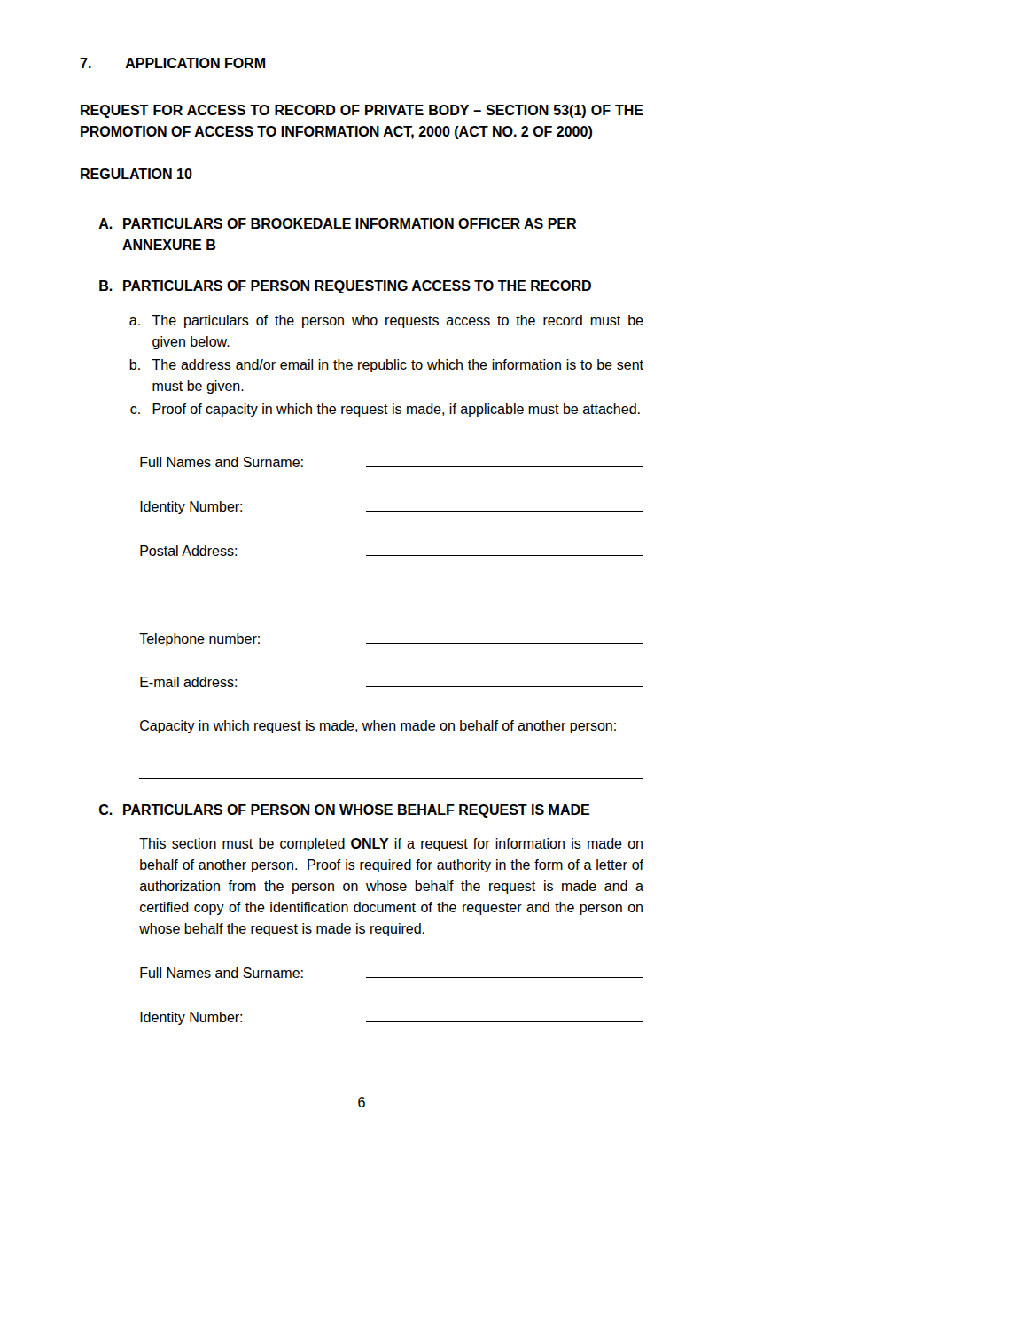7. APPLICATION FORM
REQUEST FOR ACCESS TO RECORD OF PRIVATE BODY – SECTION 53(1) OF THE PROMOTION OF ACCESS TO INFORMATION ACT, 2000 (ACT NO. 2 OF 2000)
REGULATION 10
PARTICULARS OF BROOKEDALE INFORMATION OFFICER AS PER ANNEXURE B
PARTICULARS OF PERSON REQUESTING ACCESS TO THE RECORD
The particulars of the person who requests access to the record must be given below.
The address and/or email in the republic to which the information is to be sent must be given.
Proof of capacity in which the request is made, if applicable must be attached.
Full Names and Surname:
Identity Number:
Postal Address:
Telephone number:
E-mail address:
Capacity in which request is made, when made on behalf of another person:
PARTICULARS OF PERSON ON WHOSE BEHALF REQUEST IS MADE
This section must be completed ONLY if a request for information is made on behalf of another person. Proof is required for authority in the form of a letter of authorization from the person on whose behalf the request is made and a certified copy of the identification document of the requester and the person on whose behalf the request is made is required.
Full Names and Surname:
Identity Number:
6